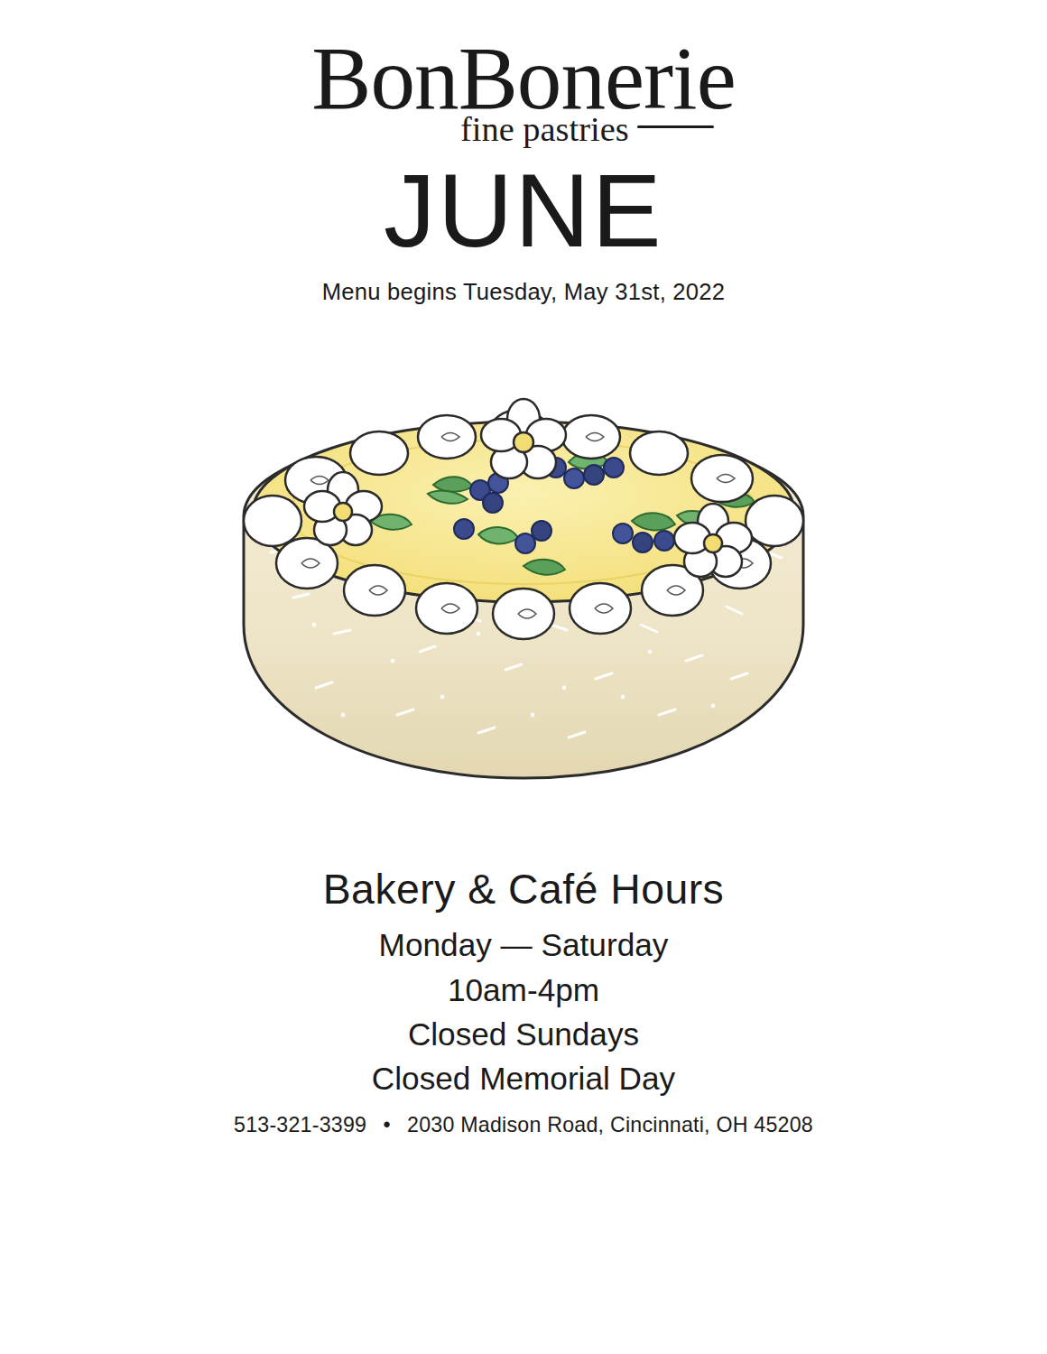BonBonerie
fine pastries
JUNE
Menu begins Tuesday, May 31st, 2022
Illustration of a round layer cake A hand-drawn cake with coconut-flecked cream sides, a pale lemon curd top, rosettes of whipped cream around the rim, blueberries with green leaves scattered on top, and three white flowers.
Bakery & Café Hours
Monday — Saturday
10am-4pm
Closed Sundays
Closed Memorial Day
513-321-3399 • 2030 Madison Road, Cincinnati, OH 45208